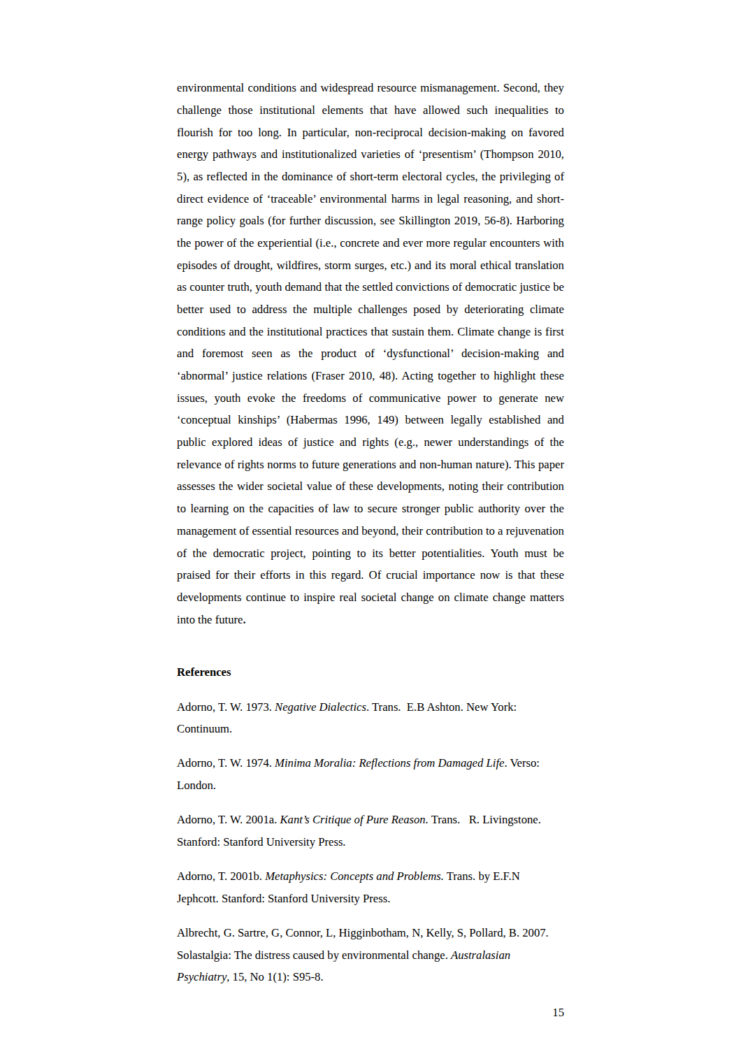environmental conditions and widespread resource mismanagement. Second, they challenge those institutional elements that have allowed such inequalities to flourish for too long. In particular, non-reciprocal decision-making on favored energy pathways and institutionalized varieties of ‘presentism’ (Thompson 2010, 5), as reflected in the dominance of short-term electoral cycles, the privileging of direct evidence of ‘traceable’ environmental harms in legal reasoning, and short-range policy goals (for further discussion, see Skillington 2019, 56-8). Harboring the power of the experiential (i.e., concrete and ever more regular encounters with episodes of drought, wildfires, storm surges, etc.) and its moral ethical translation as counter truth, youth demand that the settled convictions of democratic justice be better used to address the multiple challenges posed by deteriorating climate conditions and the institutional practices that sustain them. Climate change is first and foremost seen as the product of ‘dysfunctional’ decision-making and ‘abnormal’ justice relations (Fraser 2010, 48). Acting together to highlight these issues, youth evoke the freedoms of communicative power to generate new ‘conceptual kinships’ (Habermas 1996, 149) between legally established and public explored ideas of justice and rights (e.g., newer understandings of the relevance of rights norms to future generations and non-human nature). This paper assesses the wider societal value of these developments, noting their contribution to learning on the capacities of law to secure stronger public authority over the management of essential resources and beyond, their contribution to a rejuvenation of the democratic project, pointing to its better potentialities. Youth must be praised for their efforts in this regard. Of crucial importance now is that these developments continue to inspire real societal change on climate change matters into the future.
References
Adorno, T. W. 1973. Negative Dialectics. Trans. E.B Ashton. New York: Continuum.
Adorno, T. W. 1974. Minima Moralia: Reflections from Damaged Life. Verso: London.
Adorno, T. W. 2001a. Kant’s Critique of Pure Reason. Trans. R. Livingstone. Stanford: Stanford University Press.
Adorno, T. 2001b. Metaphysics: Concepts and Problems. Trans. by E.F.N Jephcott. Stanford: Stanford University Press.
Albrecht, G. Sartre, G, Connor, L, Higginbotham, N, Kelly, S, Pollard, B. 2007. Solastalgia: The distress caused by environmental change. Australasian Psychiatry, 15, No 1(1): S95-8.
15